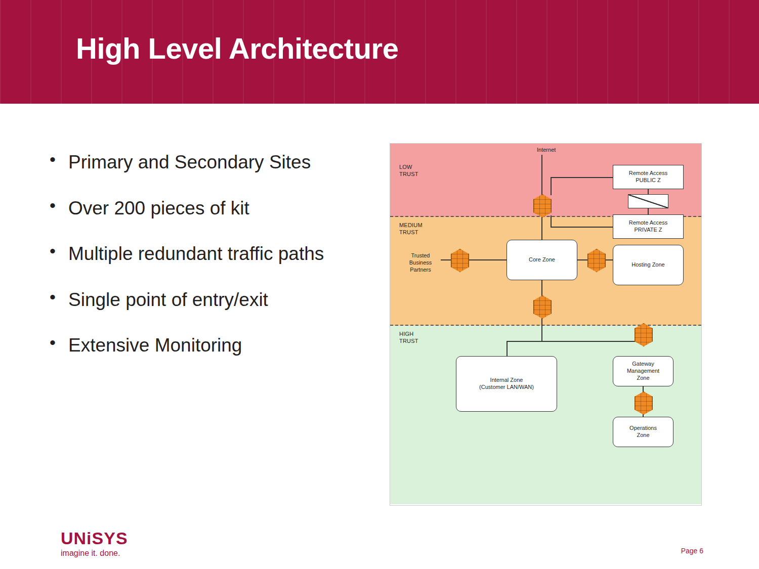High Level Architecture
Primary and Secondary Sites
Over 200 pieces of kit
Multiple redundant traffic paths
Single point of entry/exit
Extensive Monitoring
LOW
TRUST
MEDIUM
TRUST
HIGH
TRUST
Internet
Remote Access
PUBLIC Z
Remote Access
PRIVATE Z
Core Zone
Hosting Zone
Internal Zone
(Customer LAN/WAN)
Gateway
Management
Zone
Operations
Zone
Trusted
Business
Partners
UNi SYS
imagine it. done.
Page 6